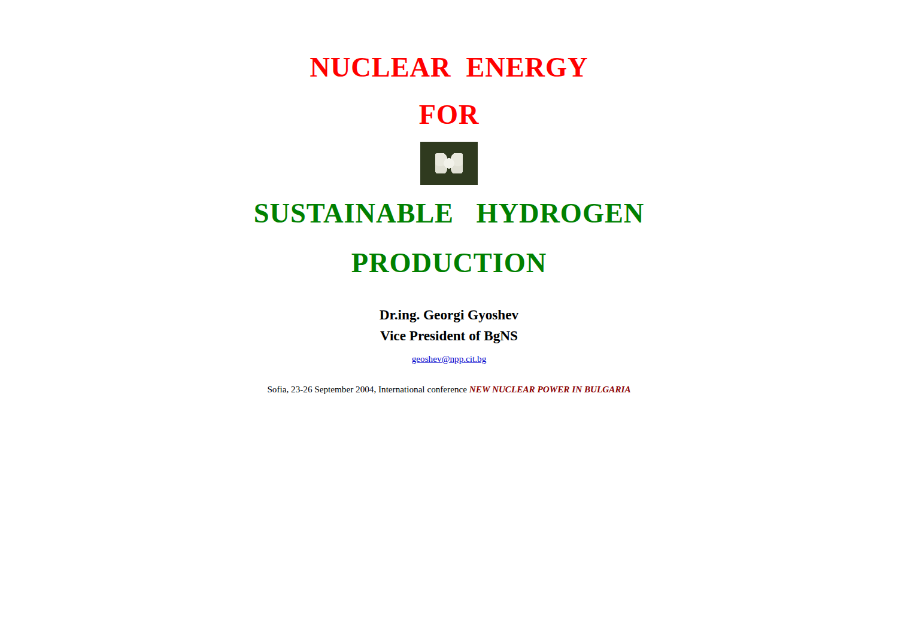NUCLEAR ENERGYFOR
SUSTAINABLE HYDROGENPRODUCTION
Dr.ing. Georgi Gyoshev
Vice President of BgNS
geoshev@npp.cit.bg
Sofia, 23-26 September 2004, International conference NEW NUCLEAR POWER IN BULGARIA